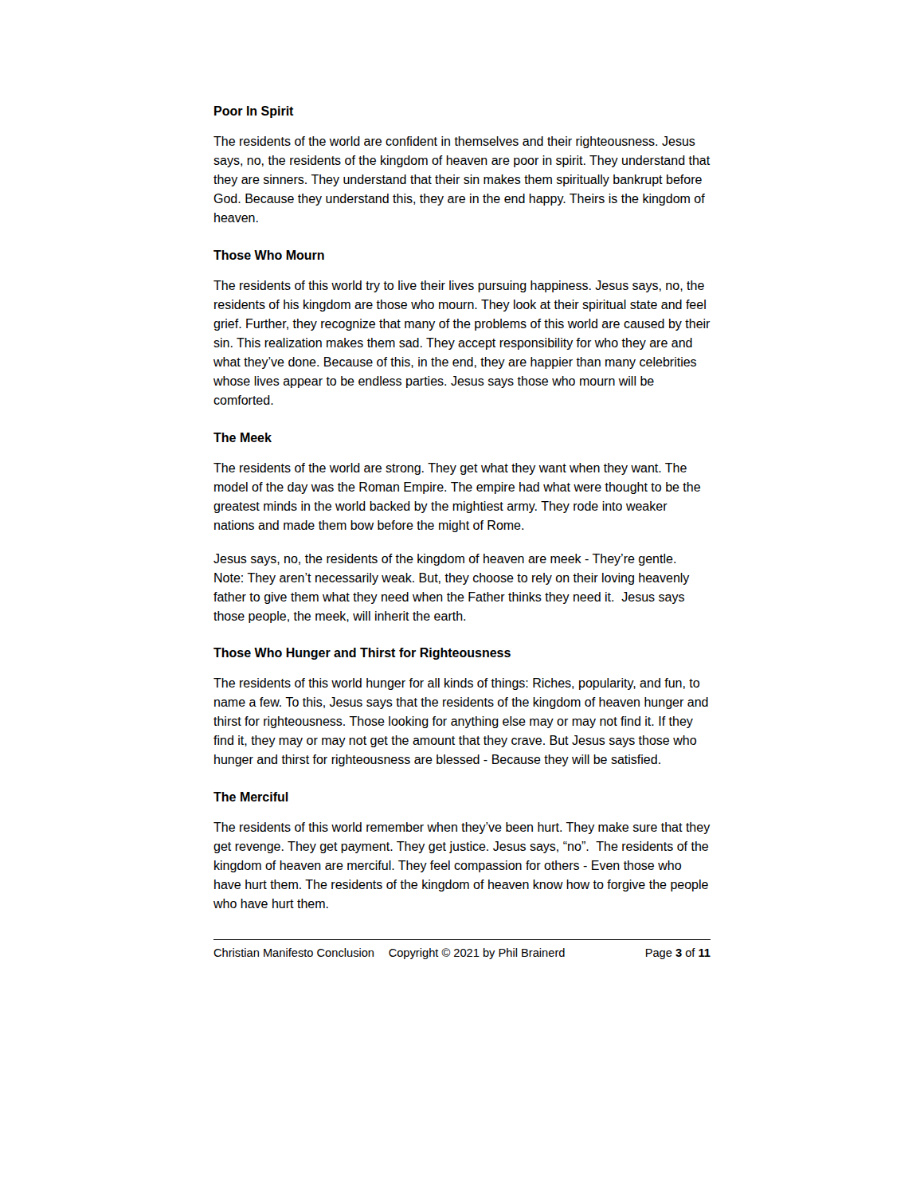Poor In Spirit
The residents of the world are confident in themselves and their righteousness. Jesus says, no, the residents of the kingdom of heaven are poor in spirit. They understand that they are sinners. They understand that their sin makes them spiritually bankrupt before God. Because they understand this, they are in the end happy. Theirs is the kingdom of heaven.
Those Who Mourn
The residents of this world try to live their lives pursuing happiness. Jesus says, no, the residents of his kingdom are those who mourn. They look at their spiritual state and feel grief. Further, they recognize that many of the problems of this world are caused by their sin. This realization makes them sad. They accept responsibility for who they are and what they’ve done. Because of this, in the end, they are happier than many celebrities whose lives appear to be endless parties. Jesus says those who mourn will be comforted.
The Meek
The residents of the world are strong. They get what they want when they want. The model of the day was the Roman Empire. The empire had what were thought to be the greatest minds in the world backed by the mightiest army. They rode into weaker nations and made them bow before the might of Rome.
Jesus says, no, the residents of the kingdom of heaven are meek - They’re gentle. Note: They aren’t necessarily weak. But, they choose to rely on their loving heavenly father to give them what they need when the Father thinks they need it. Jesus says those people, the meek, will inherit the earth.
Those Who Hunger and Thirst for Righteousness
The residents of this world hunger for all kinds of things: Riches, popularity, and fun, to name a few. To this, Jesus says that the residents of the kingdom of heaven hunger and thirst for righteousness. Those looking for anything else may or may not find it. If they find it, they may or may not get the amount that they crave. But Jesus says those who hunger and thirst for righteousness are blessed - Because they will be satisfied.
The Merciful
The residents of this world remember when they’ve been hurt. They make sure that they get revenge. They get payment. They get justice. Jesus says, “no”. The residents of the kingdom of heaven are merciful. They feel compassion for others - Even those who have hurt them. The residents of the kingdom of heaven know how to forgive the people who have hurt them.
Christian Manifesto Conclusion Copyright © 2021 by Phil Brainerd Page 3 of 11